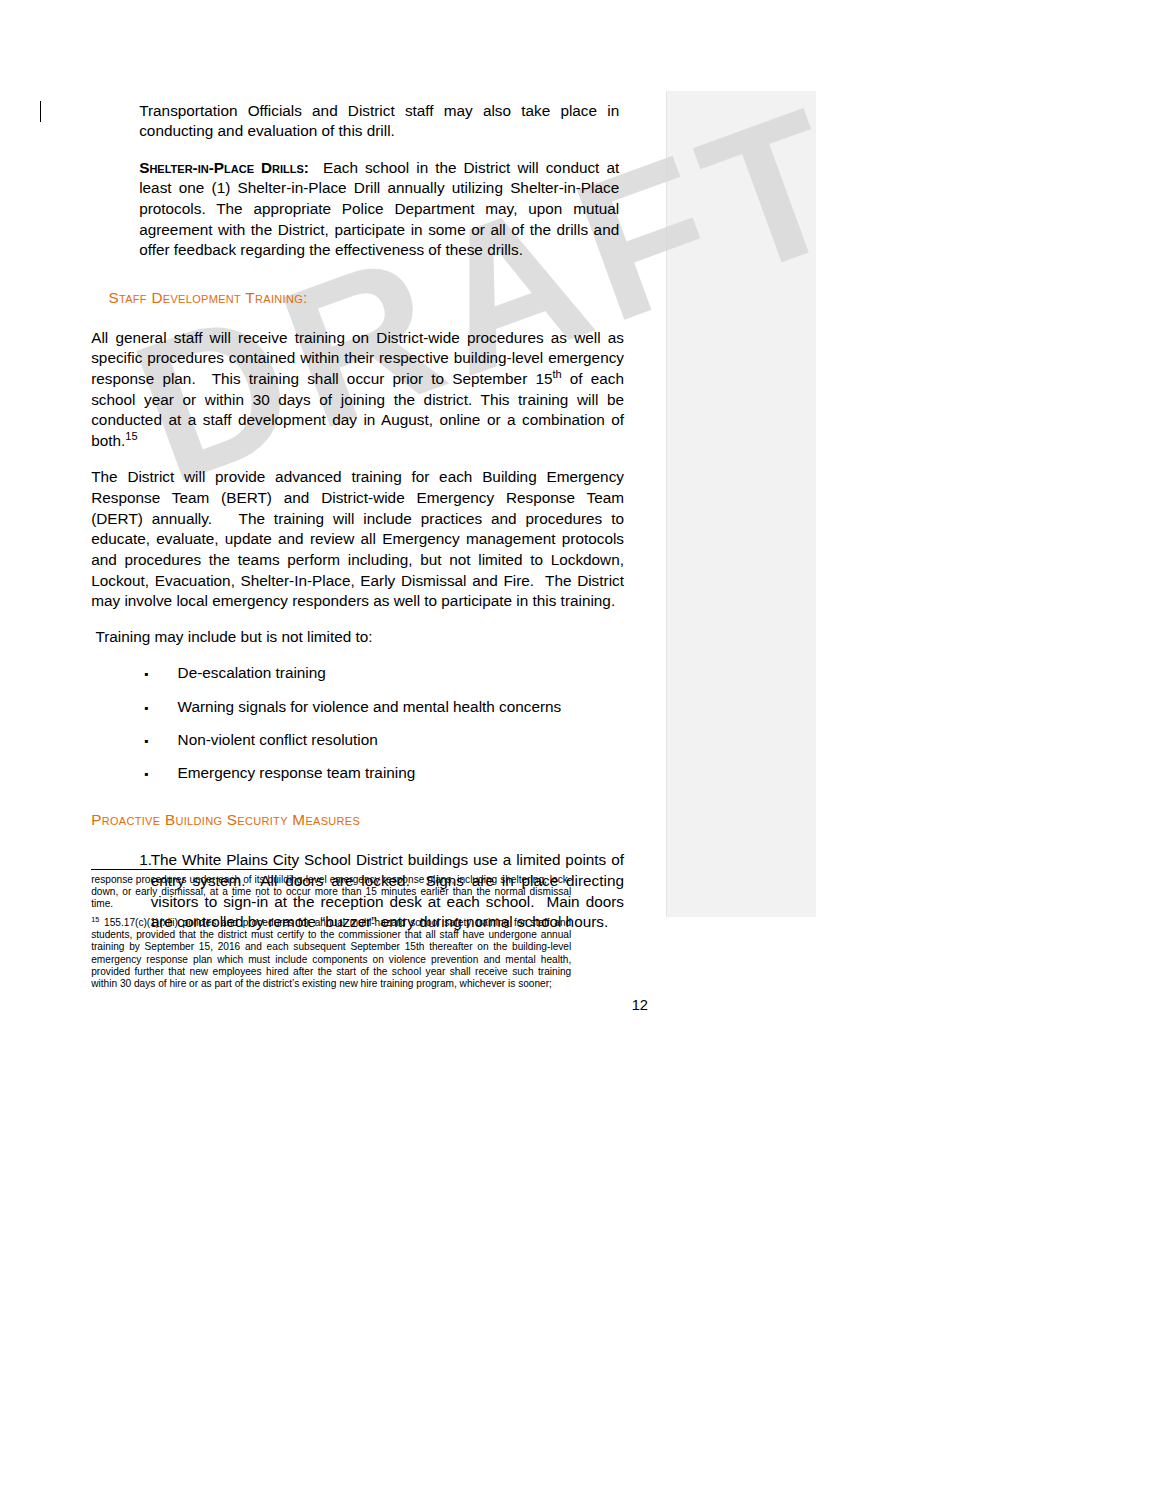DRAFT
Transportation Officials and District staff may also take place in conducting and evaluation of this drill.
Shelter-in-Place Drills: Each school in the District will conduct at least one (1) Shelter-in-Place Drill annually utilizing Shelter-in-Place protocols. The appropriate Police Department may, upon mutual agreement with the District, participate in some or all of the drills and offer feedback regarding the effectiveness of these drills.
Staff Development Training:
All general staff will receive training on District-wide procedures as well as specific procedures contained within their respective building-level emergency response plan. This training shall occur prior to September 15th of each school year or within 30 days of joining the district. This training will be conducted at a staff development day in August, online or a combination of both.15
The District will provide advanced training for each Building Emergency Response Team (BERT) and District-wide Emergency Response Team (DERT) annually. The training will include practices and procedures to educate, evaluate, update and review all Emergency management protocols and procedures the teams perform including, but not limited to Lockdown, Lockout, Evacuation, Shelter-In-Place, Early Dismissal and Fire. The District may involve local emergency responders as well to participate in this training.
Training may include but is not limited to:
▪De-escalation training
▪Warning signals for violence and mental health concerns
▪Non-violent conflict resolution
▪Emergency response team training
Proactive Building Security Measures
The White Plains City School District buildings use a limited points of entry system. All doors are locked. Signs are in place directing visitors to sign-in at the reception desk at each school. Main doors are controlled by remote “buzzer” entry during normal school hours.
response procedures under each of its building-level emergency response plans, including sheltering, lock-down, or early dismissal, at a time not to occur more than 15 minutes earlier than the normal dismissal time.
15 155.17(c)(1)(xiii) policies and procedures for annual multi-hazard school safety training for staff and students, provided that the district must certify to the commissioner that all staff have undergone annual training by September 15, 2016 and each subsequent September 15th thereafter on the building-level emergency response plan which must include components on violence prevention and mental health, provided further that new employees hired after the start of the school year shall receive such training within 30 days of hire or as part of the district’s existing new hire training program, whichever is sooner;
12